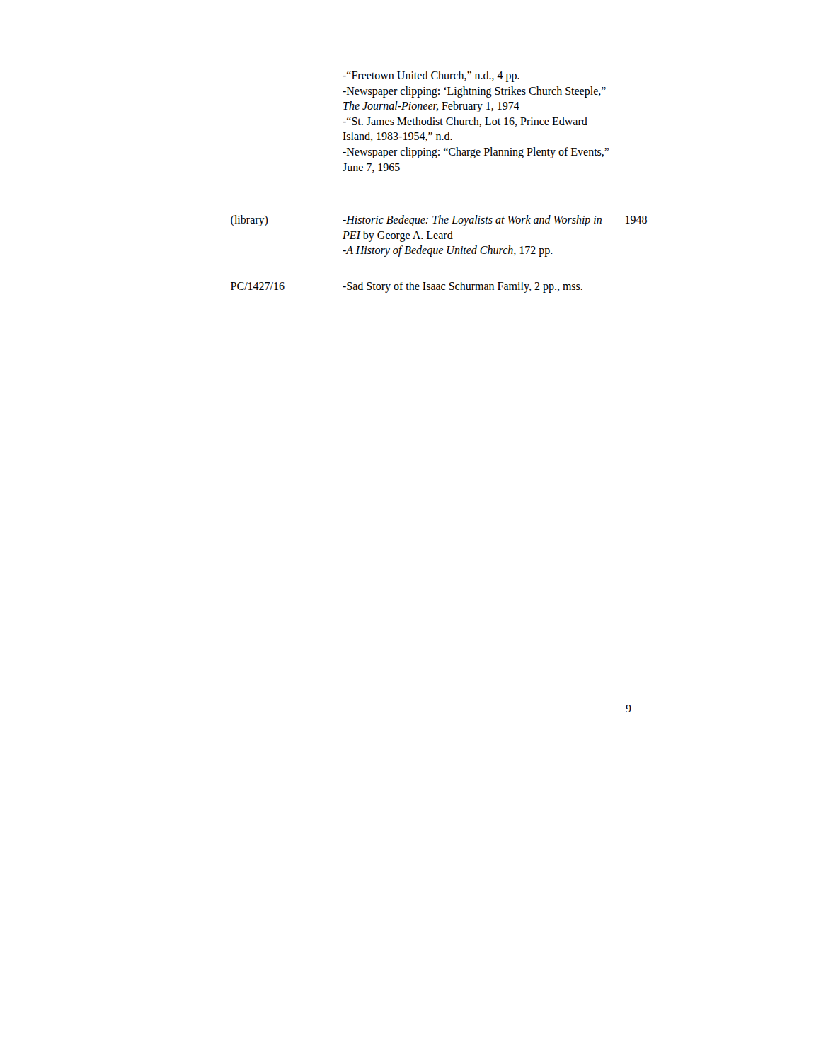-“Freetown United Church,” n.d., 4 pp.
-Newspaper clipping: ‘Lightning Strikes Church Steeple,” The Journal-Pioneer, February 1, 1974
-“St. James Methodist Church, Lot 16, Prince Edward Island, 1983-1954,” n.d.
-Newspaper clipping: “Charge Planning Plenty of Events,” June 7, 1965
(library)
-Historic Bedeque: The Loyalists at Work and Worship in PEI by George A. Leard
-A History of Bedeque United Church, 172 pp.
1948
PC/1427/16
-Sad Story of the Isaac Schurman Family, 2 pp., mss.
9